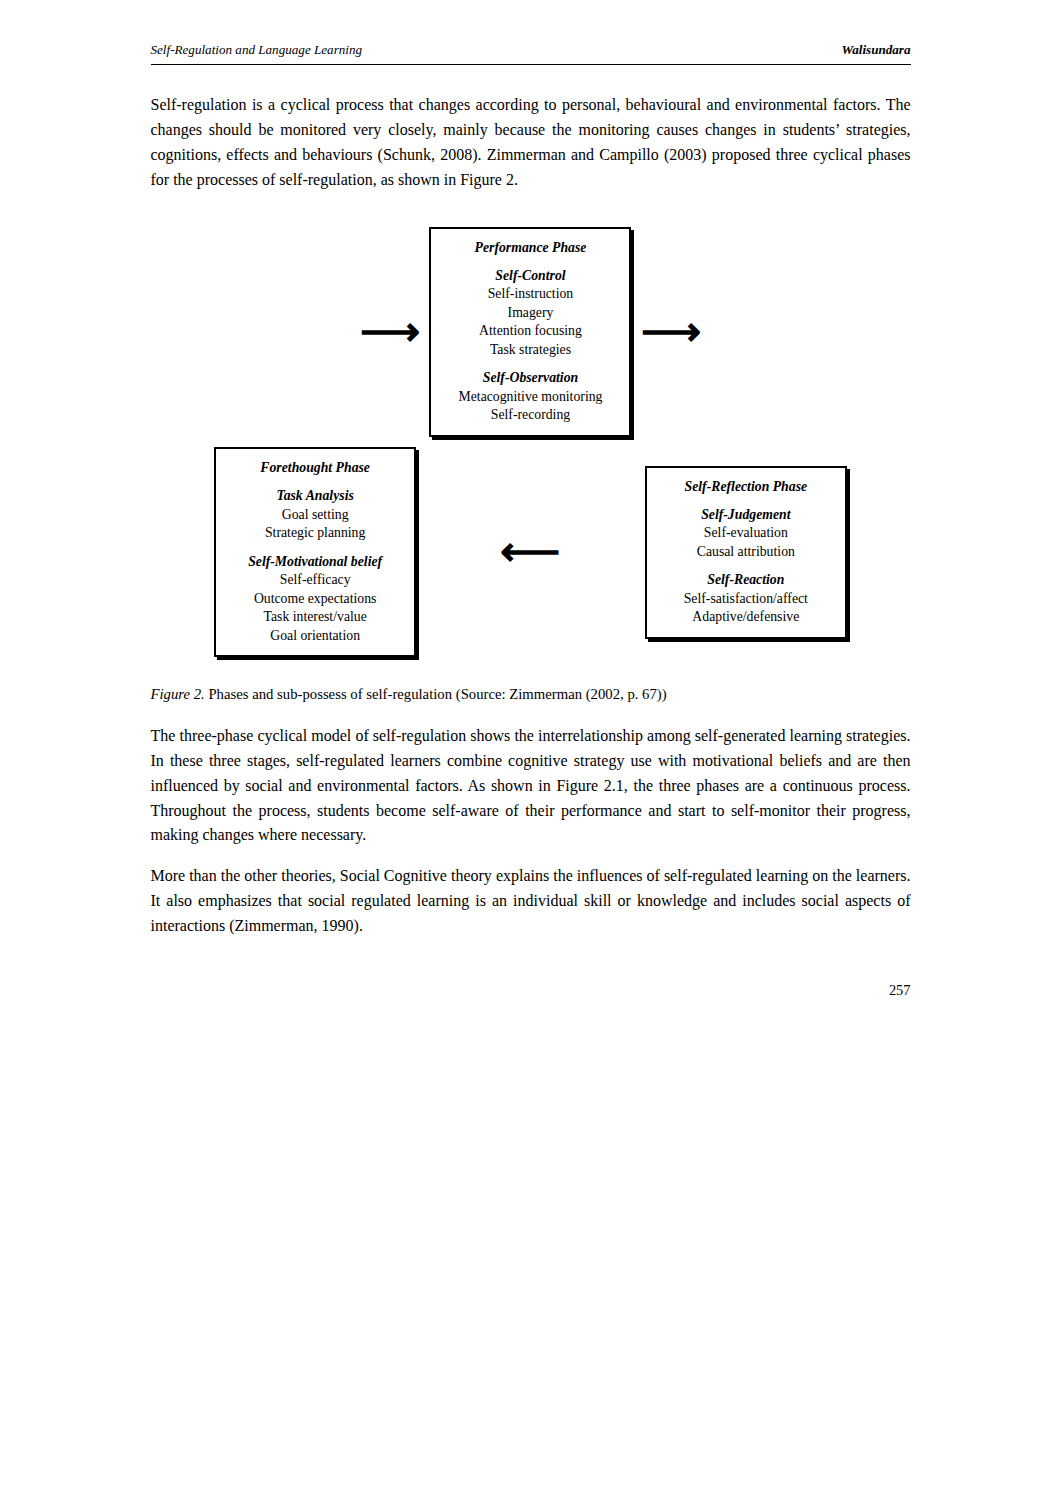Self-Regulation and Language Learning Walisundara
Self-regulation is a cyclical process that changes according to personal, behavioural and environmental factors. The changes should be monitored very closely, mainly because the monitoring causes changes in students’ strategies, cognitions, effects and behaviours (Schunk, 2008). Zimmerman and Campillo (2003) proposed three cyclical phases for the processes of self-regulation, as shown in Figure 2.
⟶
Performance Phase Self-Control
Self-instruction
Imagery
Attention focusing
Task strategies
Self-Observation
Metacognitive monitoring
Self-recording
⟶
Forethought Phase Task Analysis
Goal setting
Strategic planning
Self-Motivational belief
Self-efficacy
Outcome expectations
Task interest/value
Goal orientation
⟵
Self-Reflection Phase Self-Judgement
Self-evaluation
Causal attribution
Self-Reaction
Self-satisfaction/affect
Adaptive/defensive
Figure 2. Phases and sub-possess of self-regulation (Source: Zimmerman (2002, p. 67))
The three-phase cyclical model of self-regulation shows the interrelationship among self-generated learning strategies. In these three stages, self-regulated learners combine cognitive strategy use with motivational beliefs and are then influenced by social and environmental factors. As shown in Figure 2.1, the three phases are a continuous process. Throughout the process, students become self-aware of their performance and start to self-monitor their progress, making changes where necessary.
More than the other theories, Social Cognitive theory explains the influences of self-regulated learning on the learners. It also emphasizes that social regulated learning is an individual skill or knowledge and includes social aspects of interactions (Zimmerman, 1990).
257